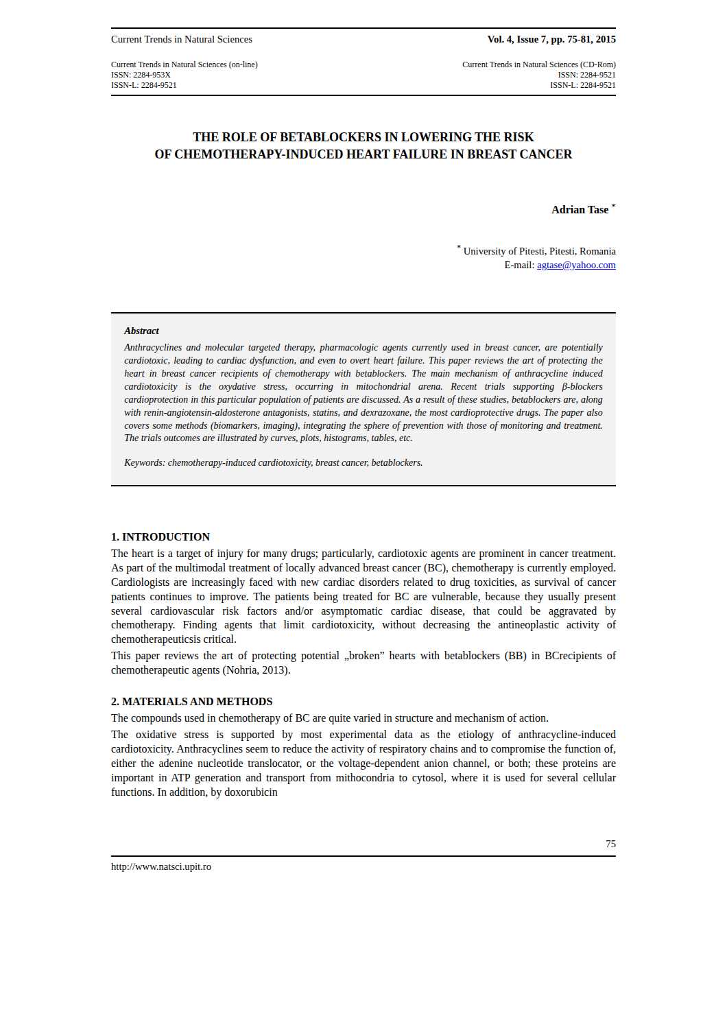Current Trends in Natural Sciences
Vol. 4, Issue 7, pp. 75-81, 2015
Current Trends in Natural Sciences (on-line)
ISSN: 2284-953X
ISSN-L: 2284-9521
Current Trends in Natural Sciences (CD-Rom)
ISSN: 2284-9521
ISSN-L: 2284-9521
The Role of Betablockers in Lowering the Risk
of Chemotherapy-Induced Heart Failure in Breast Cancer
Adrian Tase *
* University of Pitesti, Pitesti, Romania
E-mail: agtase@yahoo.com
Abstract
Anthracyclines and molecular targeted therapy, pharmacologic agents currently used in breast cancer, are potentially cardiotoxic, leading to cardiac dysfunction, and even to overt heart failure. This paper reviews the art of protecting the heart in breast cancer recipients of chemotherapy with betablockers. The main mechanism of anthracycline induced cardiotoxicity is the oxydative stress, occurring in mitochondrial arena. Recent trials supporting β-blockers cardioprotection in this particular population of patients are discussed. As a result of these studies, betablockers are, along with renin-angiotensin-aldosterone antagonists, statins, and dexrazoxane, the most cardioprotective drugs. The paper also covers some methods (biomarkers, imaging), integrating the sphere of prevention with those of monitoring and treatment. The trials outcomes are illustrated by curves, plots, histograms, tables, etc.
Keywords: chemotherapy-induced cardiotoxicity, breast cancer, betablockers.
1. Introduction
The heart is a target of injury for many drugs; particularly, cardiotoxic agents are prominent in cancer treatment. As part of the multimodal treatment of locally advanced breast cancer (BC), chemotherapy is currently employed. Cardiologists are increasingly faced with new cardiac disorders related to drug toxicities, as survival of cancer patients continues to improve. The patients being treated for BC are vulnerable, because they usually present several cardiovascular risk factors and/or asymptomatic cardiac disease, that could be aggravated by chemotherapy. Finding agents that limit cardiotoxicity, without decreasing the antineoplastic activity of chemotherapeuticsis critical.
This paper reviews the art of protecting potential „broken” hearts with betablockers (BB) in BCrecipients of chemotherapeutic agents (Nohria, 2013).
2. Materials and Methods
The compounds used in chemotherapy of BC are quite varied in structure and mechanism of action.
The oxidative stress is supported by most experimental data as the etiology of anthracycline-induced cardiotoxicity. Anthracyclines seem to reduce the activity of respiratory chains and to compromise the function of, either the adenine nucleotide translocator, or the voltage-dependent anion channel, or both; these proteins are important in ATP generation and transport from mithocondria to cytosol, where it is used for several cellular functions. In addition, by doxorubicin
75
http://www.natsci.upit.ro